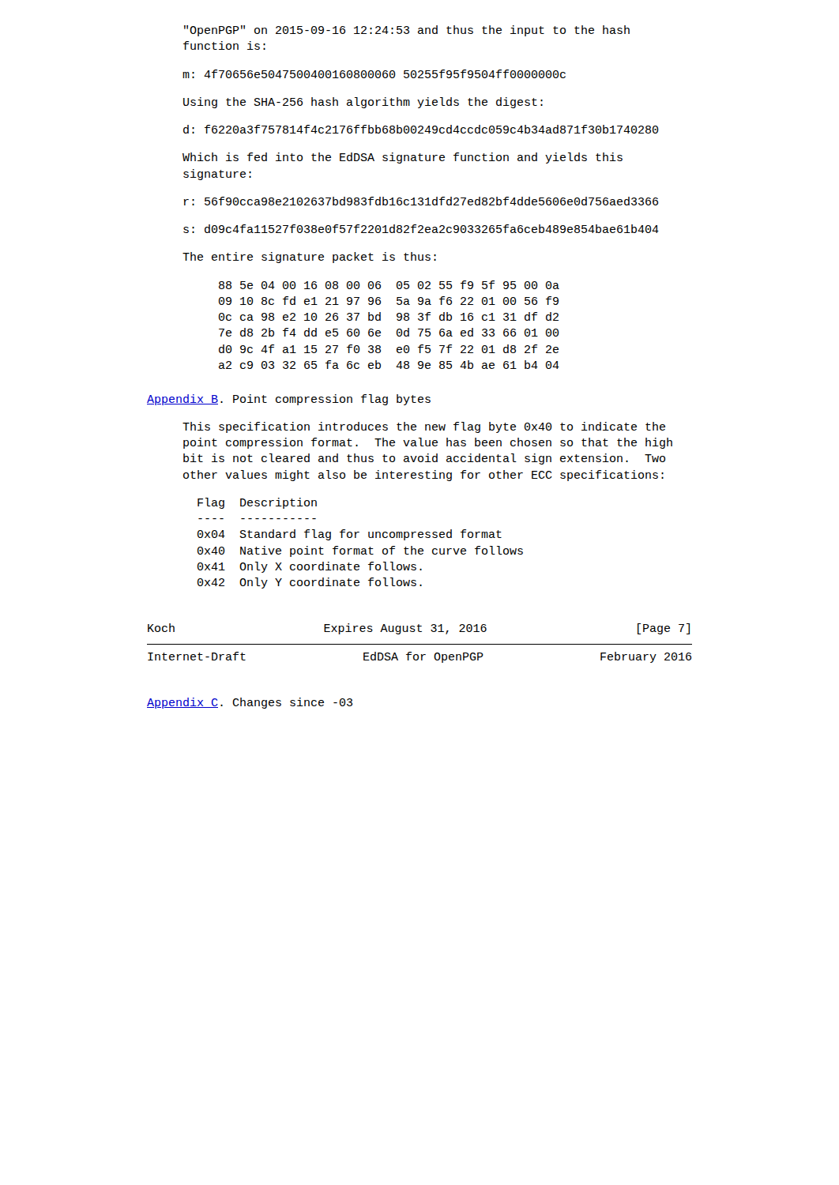"OpenPGP" on 2015-09-16 12:24:53 and thus the input to the hash function is:
m: 4f70656e5047500400160800060 50255f95f9504ff0000000c
Using the SHA-256 hash algorithm yields the digest:
d: f6220a3f757814f4c2176ffbb68b00249cd4ccdc059c4b34ad871f30b1740280
Which is fed into the EdDSA signature function and yields this signature:
r: 56f90cca98e2102637bd983fdb16c131dfd27ed82bf4dde5606e0d756aed3366
s: d09c4fa11527f038e0f57f2201d82f2ea2c9033265fa6ceb489e854bae61b404
The entire signature packet is thus:
88 5e 04 00 16 08 00 06  05 02 55 f9 5f 95 00 0a
09 10 8c fd e1 21 97 96  5a 9a f6 22 01 00 56 f9
0c ca 98 e2 10 26 37 bd  98 3f db 16 c1 31 df d2
7e d8 2b f4 dd e5 60 6e  0d 75 6a ed 33 66 01 00
d0 9c 4f a1 15 27 f0 38  e0 f5 7f 22 01 d8 2f 2e
a2 c9 03 32 65 fa 6c eb  48 9e 85 4b ae 61 b4 04
Appendix B. Point compression flag bytes
This specification introduces the new flag byte 0x40 to indicate the point compression format. The value has been chosen so that the high bit is not cleared and thus to avoid accidental sign extension. Two other values might also be interesting for other ECC specifications:
  Flag  Description
  ----  -----------
  0x04  Standard flag for uncompressed format
  0x40  Native point format of the curve follows
  0x41  Only X coordinate follows.
  0x42  Only Y coordinate follows.
Koch Expires August 31, 2016 [Page 7]
Internet-Draft EdDSA for OpenPGP February 2016
Appendix C. Changes since -03